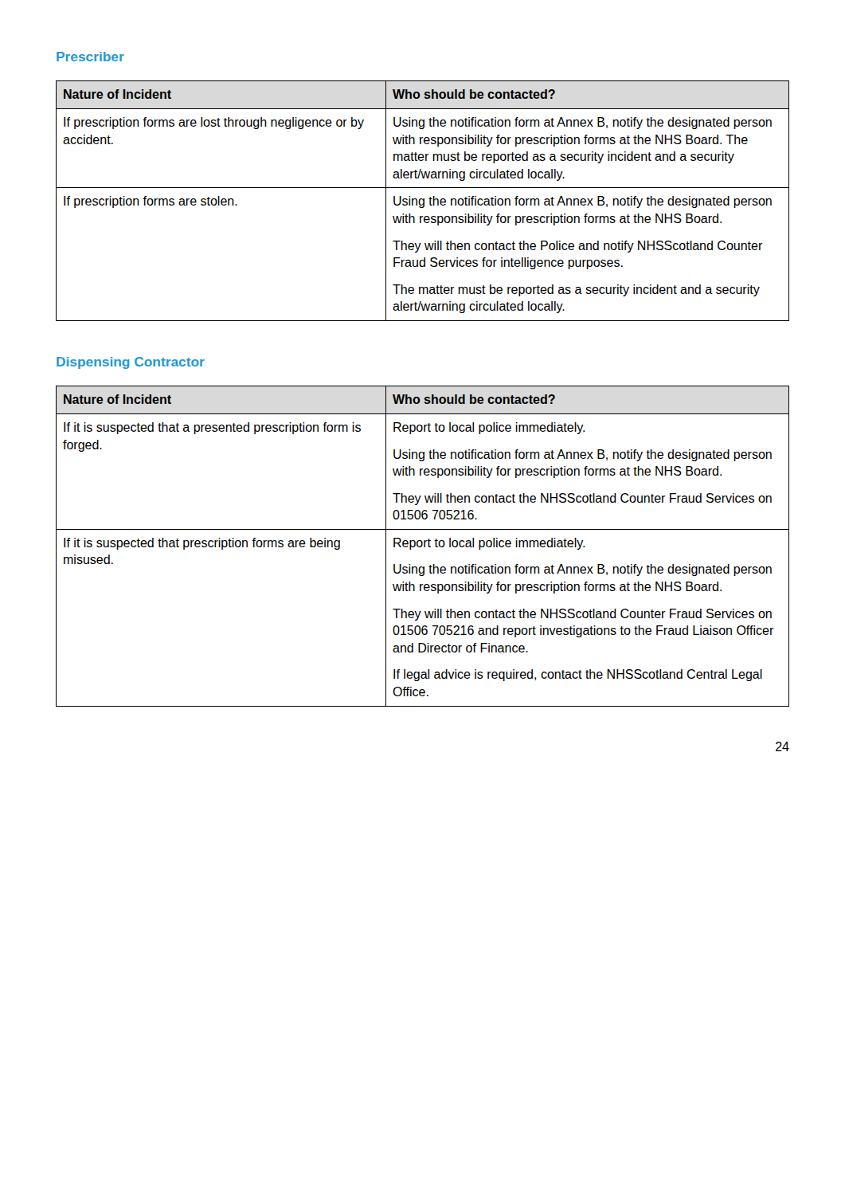Prescriber
| Nature of Incident | Who should be contacted? |
| --- | --- |
| If prescription forms are lost through negligence or by accident. | Using the notification form at Annex B, notify the designated person with responsibility for prescription forms at the NHS Board. The matter must be reported as a security incident and a security alert/warning circulated locally. |
| If prescription forms are stolen. | Using the notification form at Annex B, notify the designated person with responsibility for prescription forms at the NHS Board. They will then contact the Police and notify NHSScotland Counter Fraud Services for intelligence purposes. The matter must be reported as a security incident and a security alert/warning circulated locally. |
Dispensing Contractor
| Nature of Incident | Who should be contacted? |
| --- | --- |
| If it is suspected that a presented prescription form is forged. | Report to local police immediately. Using the notification form at Annex B, notify the designated person with responsibility for prescription forms at the NHS Board. They will then contact the NHSScotland Counter Fraud Services on 01506 705216. |
| If it is suspected that prescription forms are being misused. | Report to local police immediately. Using the notification form at Annex B, notify the designated person with responsibility for prescription forms at the NHS Board. They will then contact the NHSScotland Counter Fraud Services on 01506 705216 and report investigations to the Fraud Liaison Officer and Director of Finance. If legal advice is required, contact the NHSScotland Central Legal Office. |
24